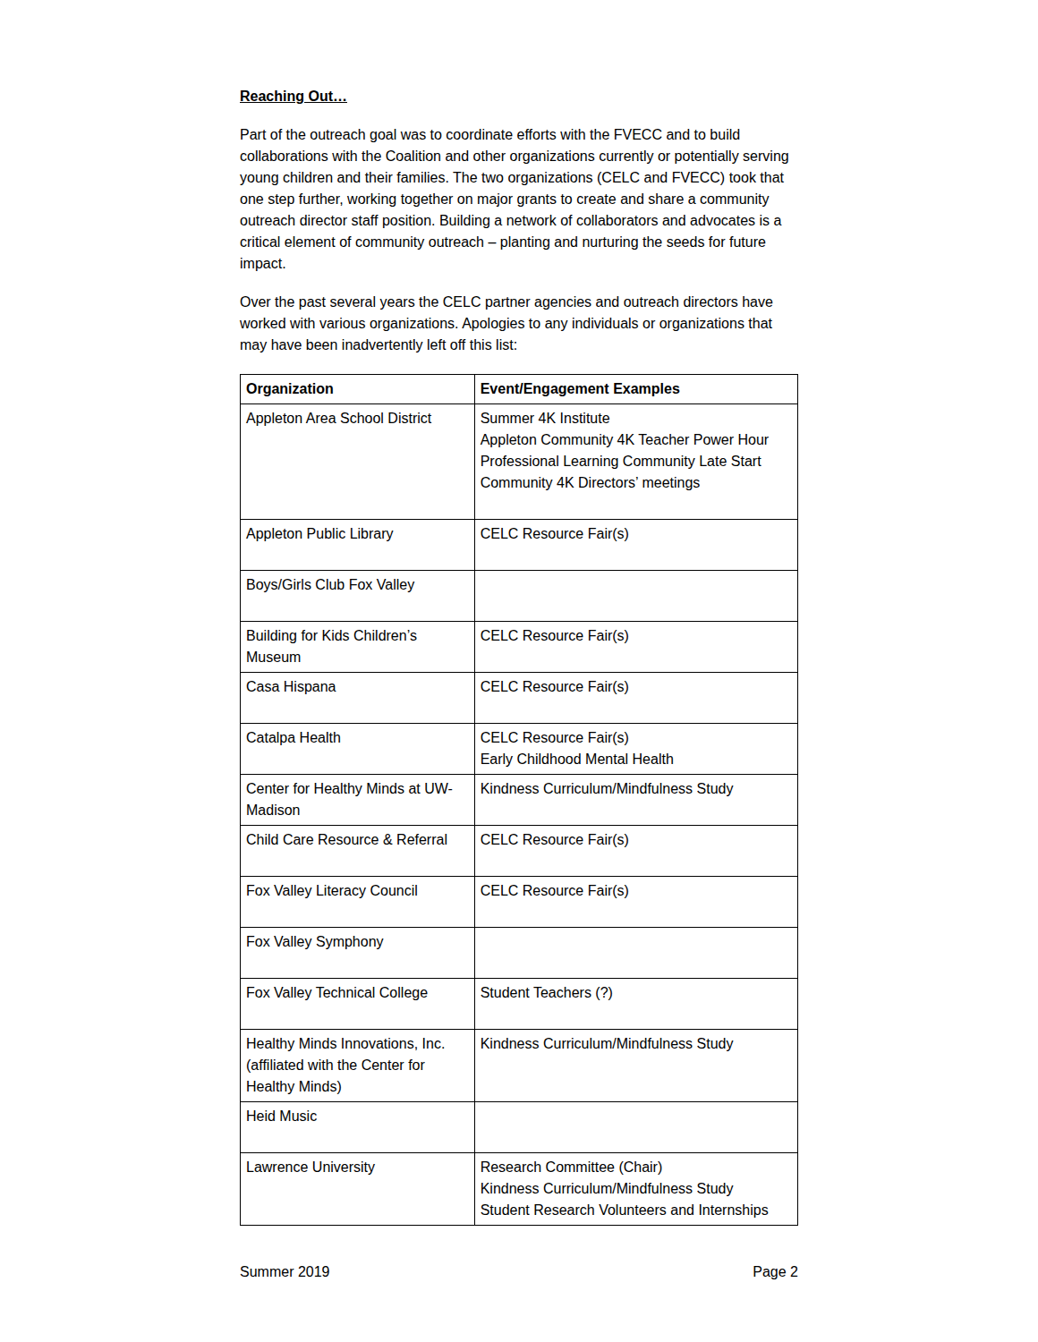Reaching Out…
Part of the outreach goal was to coordinate efforts with the FVECC and to build collaborations with the Coalition and other organizations currently or potentially serving young children and their families. The two organizations (CELC and FVECC) took that one step further, working together on major grants to create and share a community outreach director staff position. Building a network of collaborators and advocates is a critical element of community outreach – planting and nurturing the seeds for future impact.
Over the past several years the CELC partner agencies and outreach directors have worked with various organizations. Apologies to any individuals or organizations that may have been inadvertently left off this list:
| Organization | Event/Engagement Examples |
| --- | --- |
| Appleton Area School District | Summer 4K Institute Appleton Community 4K Teacher Power Hour Professional Learning Community Late Start Community 4K Directors’ meetings |
| Appleton Public Library | CELC Resource Fair(s) |
| Boys/Girls Club Fox Valley | |
| Building for Kids Children’s Museum | CELC Resource Fair(s) |
| Casa Hispana | CELC Resource Fair(s) |
| Catalpa Health | CELC Resource Fair(s) Early Childhood Mental Health |
| Center for Healthy Minds at UW-Madison | Kindness Curriculum/Mindfulness Study |
| Child Care Resource & Referral | CELC Resource Fair(s) |
| Fox Valley Literacy Council | CELC Resource Fair(s) |
| Fox Valley Symphony | |
| Fox Valley Technical College | Student Teachers (?) |
| Healthy Minds Innovations, Inc. (affiliated with the Center for Healthy Minds) | Kindness Curriculum/Mindfulness Study |
| Heid Music | |
| Lawrence University | Research Committee (Chair) Kindness Curriculum/Mindfulness Study Student Research Volunteers and Internships |
Summer 2019 Page 2